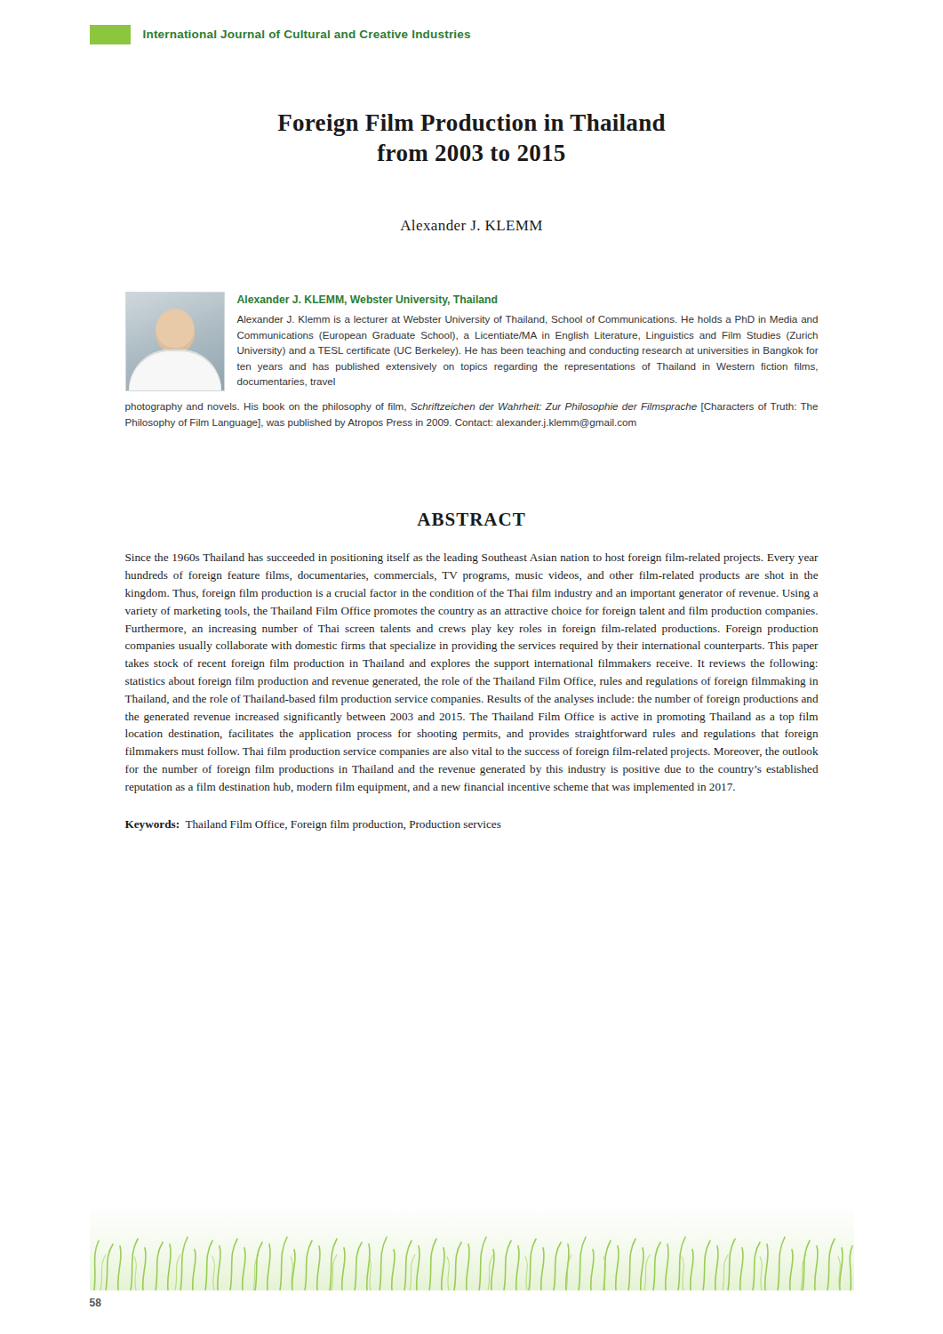International Journal of Cultural and Creative Industries
Foreign Film Production in Thailand
from 2003 to 2015
Alexander J. KLEMM
Alexander J. KLEMM, Webster University, Thailand Alexander J. Klemm is a lecturer at Webster University of Thailand, School of Communications. He holds a PhD in Media and Communications (European Graduate School), a Licentiate/MA in English Literature, Linguistics and Film Studies (Zurich University) and a TESL certificate (UC Berkeley). He has been teaching and conducting research at universities in Bangkok for ten years and has published extensively on topics regarding the representations of Thailand in Western fiction films, documentaries, travel
photography and novels. His book on the philosophy of film, Schriftzeichen der Wahrheit: Zur Philosophie der Filmsprache [Characters of Truth: The Philosophy of Film Language], was published by Atropos Press in 2009. Contact: alexander.j.klemm@gmail.com
ABSTRACT
Since the 1960s Thailand has succeeded in positioning itself as the leading Southeast Asian nation to host foreign film-related projects. Every year hundreds of foreign feature films, documentaries, commercials, TV programs, music videos, and other film-related products are shot in the kingdom. Thus, foreign film production is a crucial factor in the condition of the Thai film industry and an important generator of revenue. Using a variety of marketing tools, the Thailand Film Office promotes the country as an attractive choice for foreign talent and film production companies. Furthermore, an increasing number of Thai screen talents and crews play key roles in foreign film-related productions. Foreign production companies usually collaborate with domestic firms that specialize in providing the services required by their international counterparts. This paper takes stock of recent foreign film production in Thailand and explores the support international filmmakers receive. It reviews the following: statistics about foreign film production and revenue generated, the role of the Thailand Film Office, rules and regulations of foreign filmmaking in Thailand, and the role of Thailand-based film production service companies. Results of the analyses include: the number of foreign productions and the generated revenue increased significantly between 2003 and 2015. The Thailand Film Office is active in promoting Thailand as a top film location destination, facilitates the application process for shooting permits, and provides straightforward rules and regulations that foreign filmmakers must follow. Thai film production service companies are also vital to the success of foreign film-related projects. Moreover, the outlook for the number of foreign film productions in Thailand and the revenue generated by this industry is positive due to the country’s established reputation as a film destination hub, modern film equipment, and a new financial incentive scheme that was implemented in 2017.
Keywords: Thailand Film Office, Foreign film production, Production services
58